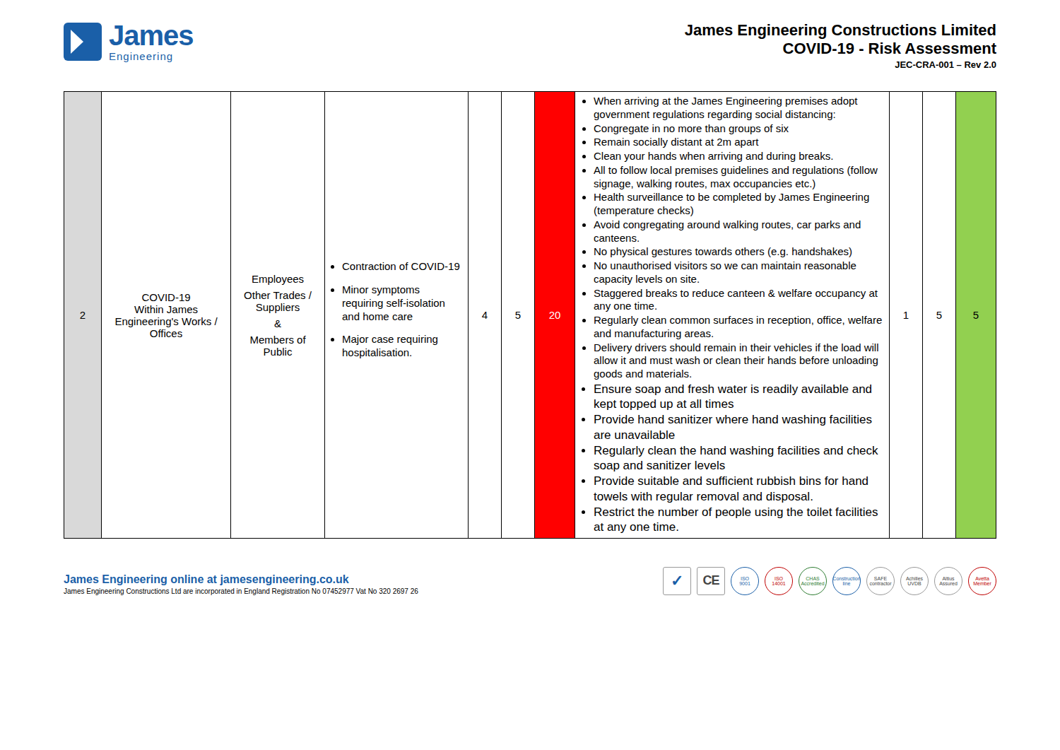James
Engineering
James Engineering Constructions Limited
COVID-19 - Risk Assessment
JEC-CRA-001 – Rev 2.0
| 2 | COVID-19 Within James Engineering's Works / Offices | Employees Other Trades / Suppliers & Members of Public | Contraction of COVID-19 Minor symptoms requiring self-isolation and home care Major case requiring hospitalisation. | 4 | 5 | 20 | When arriving at the James Engineering premises adopt government regulations regarding social distancing: Congregate in no more than groups of six Remain socially distant at 2m apart Clean your hands when arriving and during breaks. All to follow local premises guidelines and regulations (follow signage, walking routes, max occupancies etc.) Health surveillance to be completed by James Engineering (temperature checks) Avoid congregating around walking routes, car parks and canteens. No physical gestures towards others (e.g. handshakes) No unauthorised visitors so we can maintain reasonable capacity levels on site. Staggered breaks to reduce canteen & welfare occupancy at any one time. Regularly clean common surfaces in reception, office, welfare and manufacturing areas. Delivery drivers should remain in their vehicles if the load will allow it and must wash or clean their hands before unloading goods and materials. Ensure soap and fresh water is readily available and kept topped up at all times Provide hand sanitizer where hand washing facilities are unavailable Regularly clean the hand washing facilities and check soap and sanitizer levels Provide suitable and sufficient rubbish bins for hand towels with regular removal and disposal. Restrict the number of people using the toilet facilities at any one time. | 1 | 5 | 5 |
James Engineering online at jamesengineering.co.uk
James Engineering Constructions Ltd are incorporated in England Registration No 07452977 Vat No 320 2697 26
✓
CE
ISO
9001
ISO
14001
CHAS
Accredited
Construction
line
SAFE
contractor
Achilles
UVDB
Altius
Assured
Avetta
Member